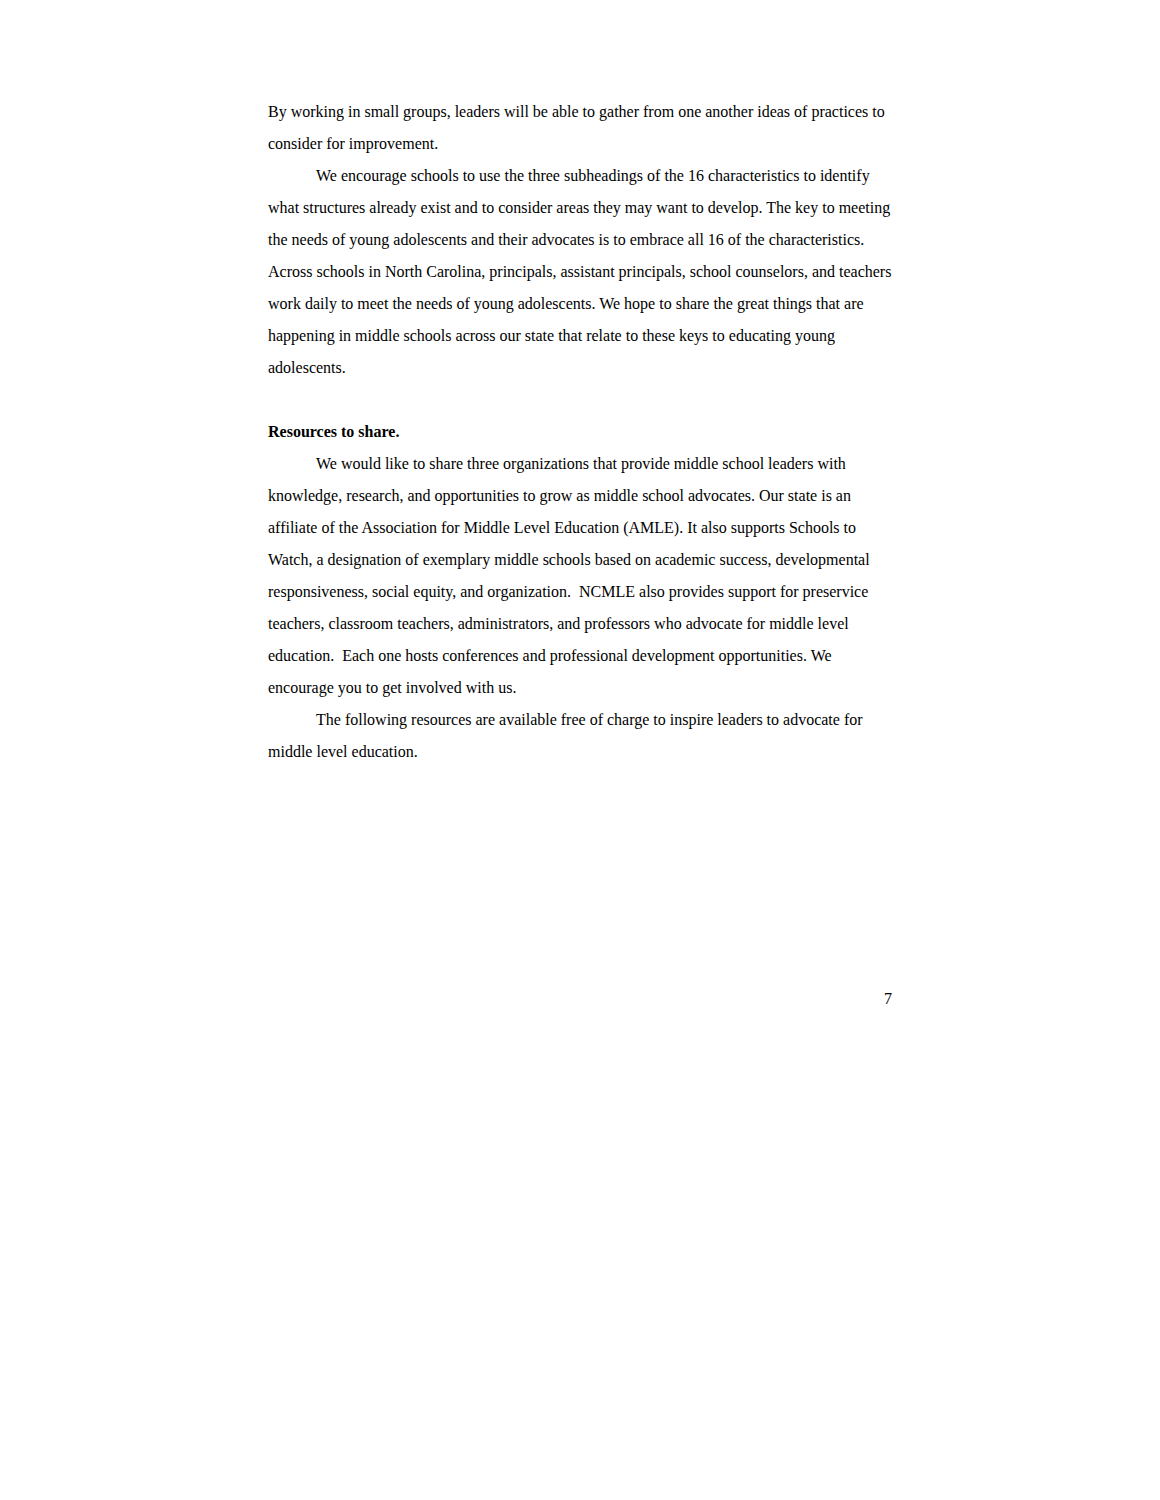By working in small groups, leaders will be able to gather from one another ideas of practices to consider for improvement.
We encourage schools to use the three subheadings of the 16 characteristics to identify what structures already exist and to consider areas they may want to develop. The key to meeting the needs of young adolescents and their advocates is to embrace all 16 of the characteristics. Across schools in North Carolina, principals, assistant principals, school counselors, and teachers work daily to meet the needs of young adolescents. We hope to share the great things that are happening in middle schools across our state that relate to these keys to educating young adolescents.
Resources to share.
We would like to share three organizations that provide middle school leaders with knowledge, research, and opportunities to grow as middle school advocates. Our state is an affiliate of the Association for Middle Level Education (AMLE). It also supports Schools to Watch, a designation of exemplary middle schools based on academic success, developmental responsiveness, social equity, and organization. NCMLE also provides support for preservice teachers, classroom teachers, administrators, and professors who advocate for middle level education. Each one hosts conferences and professional development opportunities. We encourage you to get involved with us.
The following resources are available free of charge to inspire leaders to advocate for middle level education.
7